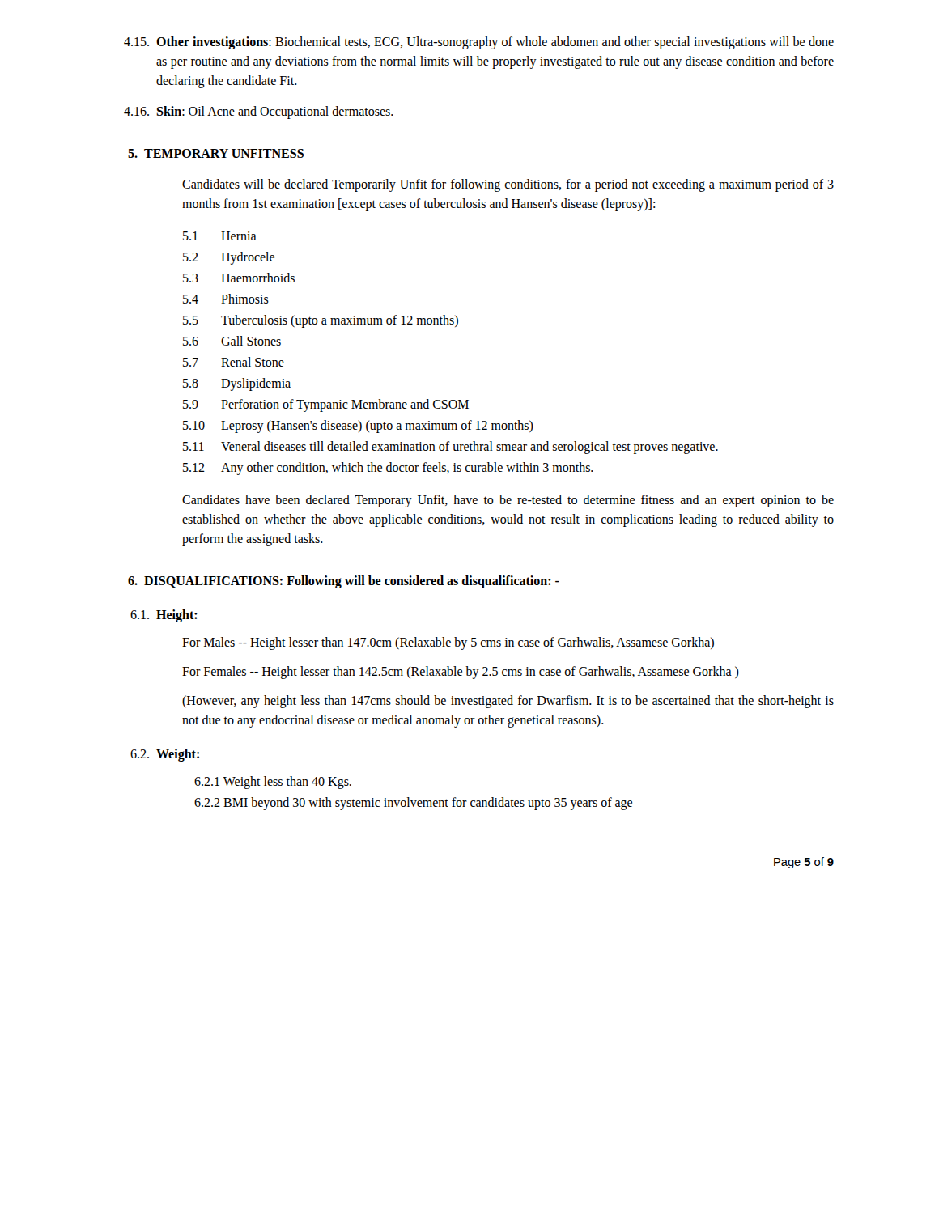4.15.
Other investigations: Biochemical tests, ECG, Ultra-sonography of whole abdomen and other special investigations will be done as per routine and any deviations from the normal limits will be properly investigated to rule out any disease condition and before declaring the candidate Fit.
4.16.
Skin: Oil Acne and Occupational dermatoses.
5.
TEMPORARY UNFITNESS
Candidates will be declared Temporarily Unfit for following conditions, for a period not exceeding a maximum period of 3 months from 1st examination [except cases of tuberculosis and Hansen's disease (leprosy)]:
5.1
Hernia
5.2
Hydrocele
5.3
Haemorrhoids
5.4
Phimosis
5.5
Tuberculosis (upto a maximum of 12 months)
5.6
Gall Stones
5.7
Renal Stone
5.8
Dyslipidemia
5.9
Perforation of Tympanic Membrane and CSOM
5.10
Leprosy (Hansen's disease) (upto a maximum of 12 months)
5.11
Veneral diseases till detailed examination of urethral smear and serological test proves negative.
5.12
Any other condition, which the doctor feels, is curable within 3 months.
Candidates have been declared Temporary Unfit, have to be re-tested to determine fitness and an expert opinion to be established on whether the above applicable conditions, would not result in complications leading to reduced ability to perform the assigned tasks.
6.
DISQUALIFICATIONS: Following will be considered as disqualification: -
6.1.
Height:
For Males -- Height lesser than 147.0cm (Relaxable by 5 cms in case of Garhwalis, Assamese Gorkha)
For Females -- Height lesser than 142.5cm (Relaxable by 2.5 cms in case of Garhwalis, Assamese Gorkha )
(However, any height less than 147cms should be investigated for Dwarfism. It is to be ascertained that the short-height is not due to any endocrinal disease or medical anomaly or other genetical reasons).
6.2.
Weight:
6.2.1 Weight less than 40 Kgs.
6.2.2 BMI beyond 30 with systemic involvement for candidates upto 35 years of age
Page 5 of 9